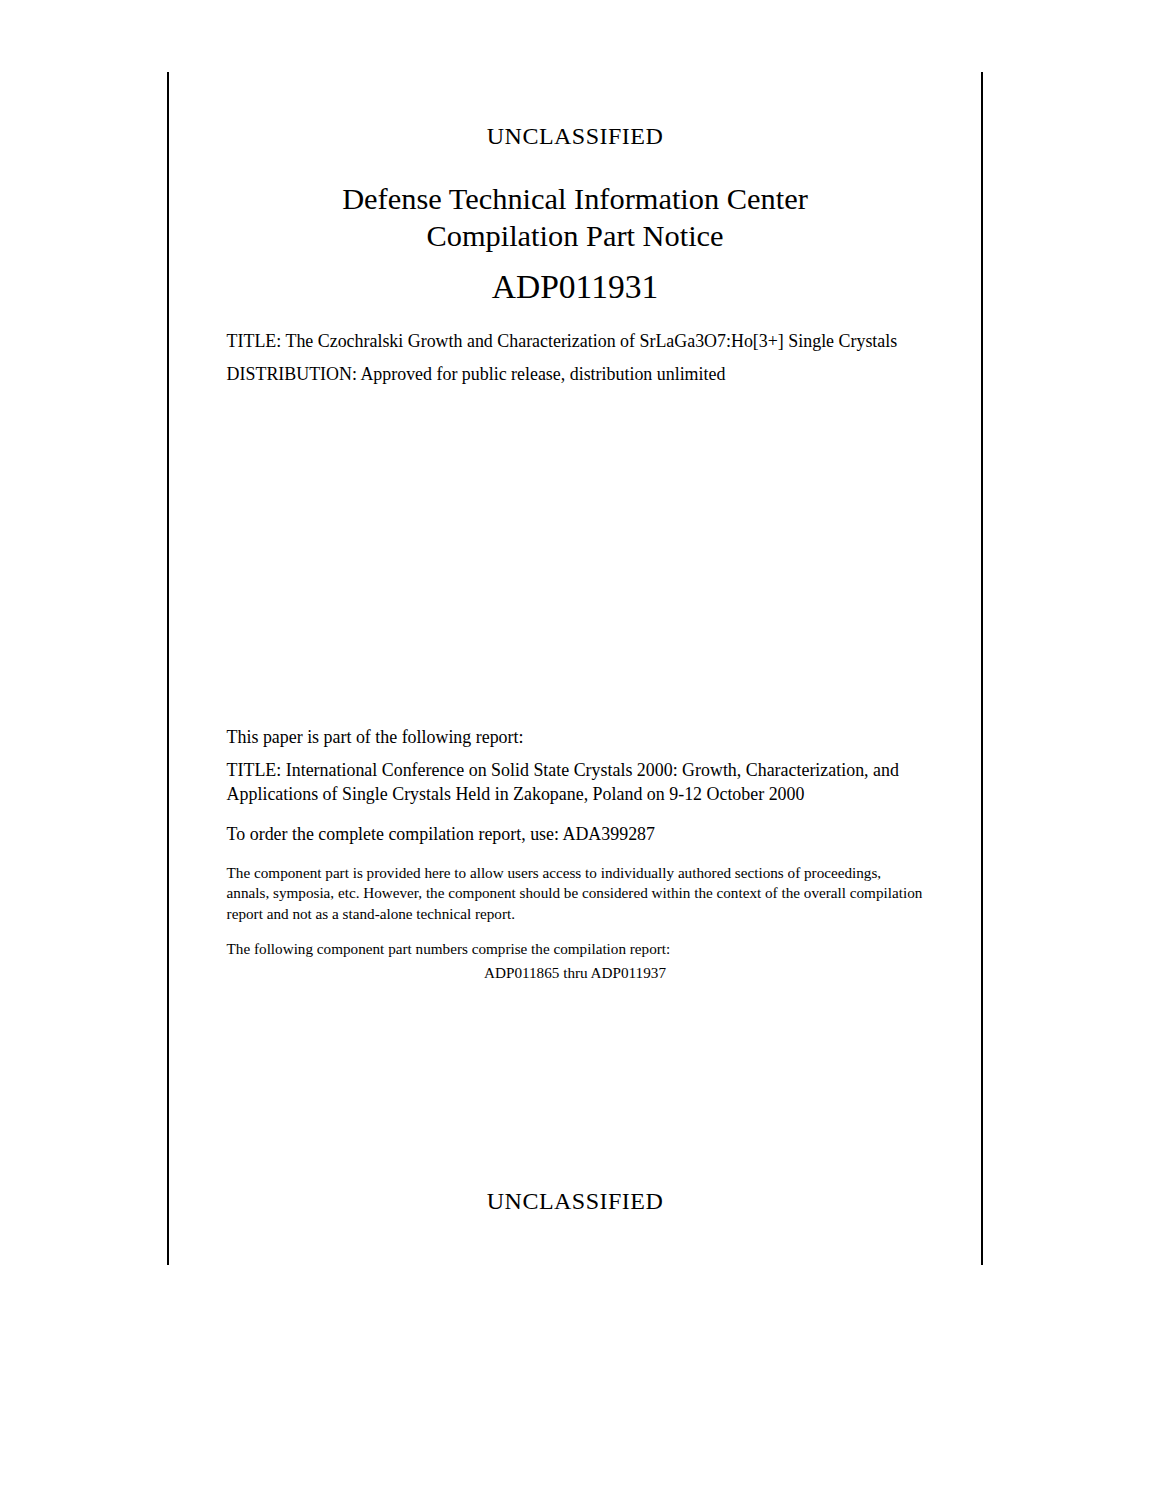UNCLASSIFIED
Defense Technical Information Center
Compilation Part Notice
ADP011931
TITLE: The Czochralski Growth and Characterization of SrLaGa3O7:Ho[3+] Single Crystals
DISTRIBUTION: Approved for public release, distribution unlimited
This paper is part of the following report:
TITLE: International Conference on Solid State Crystals 2000: Growth, Characterization, and Applications of Single Crystals Held in Zakopane, Poland on 9-12 October 2000
To order the complete compilation report, use: ADA399287
The component part is provided here to allow users access to individually authored sections of proceedings, annals, symposia, etc. However, the component should be considered within the context of the overall compilation report and not as a stand-alone technical report.
The following component part numbers comprise the compilation report:
ADP011865 thru ADP011937
UNCLASSIFIED